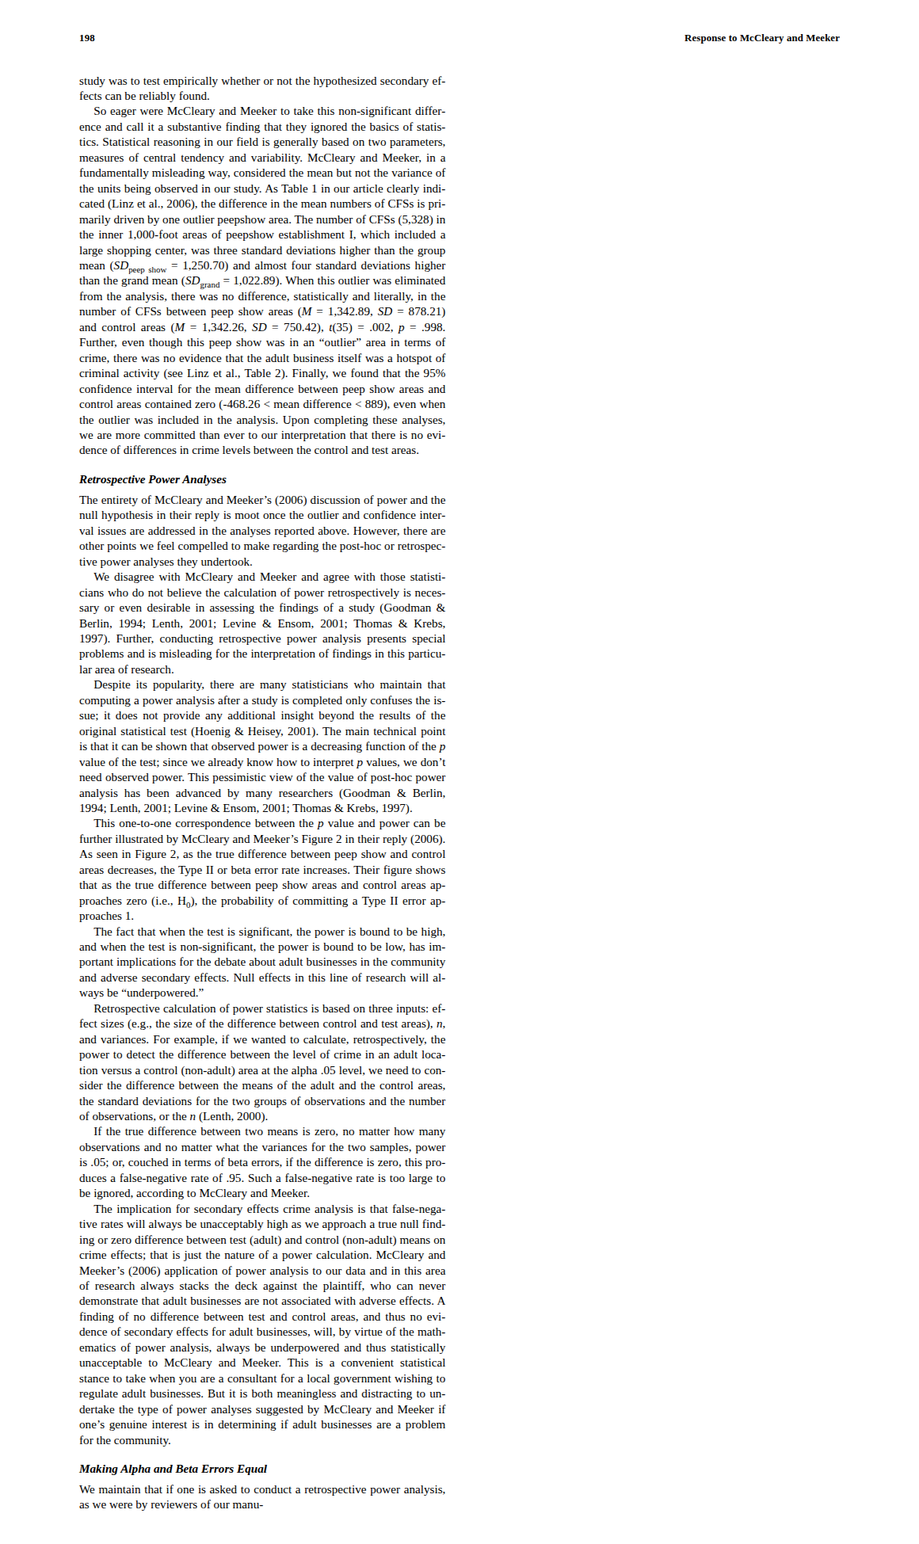198 Response to McCleary and Meeker
study was to test empirically whether or not the hypothesized secondary effects can be reliably found.
So eager were McCleary and Meeker to take this non-significant difference and call it a substantive finding that they ignored the basics of statistics. Statistical reasoning in our field is generally based on two parameters, measures of central tendency and variability. McCleary and Meeker, in a fundamentally misleading way, considered the mean but not the variance of the units being observed in our study. As Table 1 in our article clearly indicated (Linz et al., 2006), the difference in the mean numbers of CFSs is primarily driven by one outlier peepshow area. The number of CFSs (5,328) in the inner 1,000-foot areas of peepshow establishment I, which included a large shopping center, was three standard deviations higher than the group mean (SDpeep show = 1,250.70) and almost four standard deviations higher than the grand mean (SDgrand = 1,022.89). When this outlier was eliminated from the analysis, there was no difference, statistically and literally, in the number of CFSs between peep show areas (M = 1,342.89, SD = 878.21) and control areas (M = 1,342.26, SD = 750.42), t(35) = .002, p = .998. Further, even though this peep show was in an “outlier” area in terms of crime, there was no evidence that the adult business itself was a hotspot of criminal activity (see Linz et al., Table 2). Finally, we found that the 95% confidence interval for the mean difference between peep show areas and control areas contained zero (-468.26 < mean difference < 889), even when the outlier was included in the analysis. Upon completing these analyses, we are more committed than ever to our interpretation that there is no evidence of differences in crime levels between the control and test areas.
Retrospective Power Analyses
The entirety of McCleary and Meeker’s (2006) discussion of power and the null hypothesis in their reply is moot once the outlier and confidence interval issues are addressed in the analyses reported above. However, there are other points we feel compelled to make regarding the post-hoc or retrospective power analyses they undertook.
We disagree with McCleary and Meeker and agree with those statisticians who do not believe the calculation of power retrospectively is necessary or even desirable in assessing the findings of a study (Goodman & Berlin, 1994; Lenth, 2001; Levine & Ensom, 2001; Thomas & Krebs, 1997). Further, conducting retrospective power analysis presents special problems and is misleading for the interpretation of findings in this particular area of research.
Despite its popularity, there are many statisticians who maintain that computing a power analysis after a study is completed only confuses the issue; it does not provide any additional insight beyond the results of the original statistical test (Hoenig & Heisey, 2001). The main technical point is that it can be shown that observed power is a decreasing function of the p value of the test; since we already know how to interpret p values, we don’t need observed power. This pessimistic view of the value of post-hoc power analysis has been advanced by many researchers (Goodman & Berlin, 1994; Lenth, 2001; Levine & Ensom, 2001; Thomas & Krebs, 1997).
This one-to-one correspondence between the p value and power can be further illustrated by McCleary and Meeker’s Figure 2 in their reply (2006). As seen in Figure 2, as the true difference between peep show and control areas decreases, the Type II or beta error rate increases. Their figure shows that as the true difference between peep show areas and control areas approaches zero (i.e., H0), the probability of committing a Type II error approaches 1.
The fact that when the test is significant, the power is bound to be high, and when the test is non-significant, the power is bound to be low, has important implications for the debate about adult businesses in the community and adverse secondary effects. Null effects in this line of research will always be “underpowered.”
Retrospective calculation of power statistics is based on three inputs: effect sizes (e.g., the size of the difference between control and test areas), n, and variances. For example, if we wanted to calculate, retrospectively, the power to detect the difference between the level of crime in an adult location versus a control (non-adult) area at the alpha .05 level, we need to consider the difference between the means of the adult and the control areas, the standard deviations for the two groups of observations and the number of observations, or the n (Lenth, 2000).
If the true difference between two means is zero, no matter how many observations and no matter what the variances for the two samples, power is .05; or, couched in terms of beta errors, if the difference is zero, this produces a false-negative rate of .95. Such a false-negative rate is too large to be ignored, according to McCleary and Meeker.
The implication for secondary effects crime analysis is that false-negative rates will always be unacceptably high as we approach a true null finding or zero difference between test (adult) and control (non-adult) means on crime effects; that is just the nature of a power calculation. McCleary and Meeker’s (2006) application of power analysis to our data and in this area of research always stacks the deck against the plaintiff, who can never demonstrate that adult businesses are not associated with adverse effects. A finding of no difference between test and control areas, and thus no evidence of secondary effects for adult businesses, will, by virtue of the mathematics of power analysis, always be underpowered and thus statistically unacceptable to McCleary and Meeker. This is a convenient statistical stance to take when you are a consultant for a local government wishing to regulate adult businesses. But it is both meaningless and distracting to undertake the type of power analyses suggested by McCleary and Meeker if one’s genuine interest is in determining if adult businesses are a problem for the community.
Making Alpha and Beta Errors Equal
We maintain that if one is asked to conduct a retrospective power analysis, as we were by reviewers of our manu-